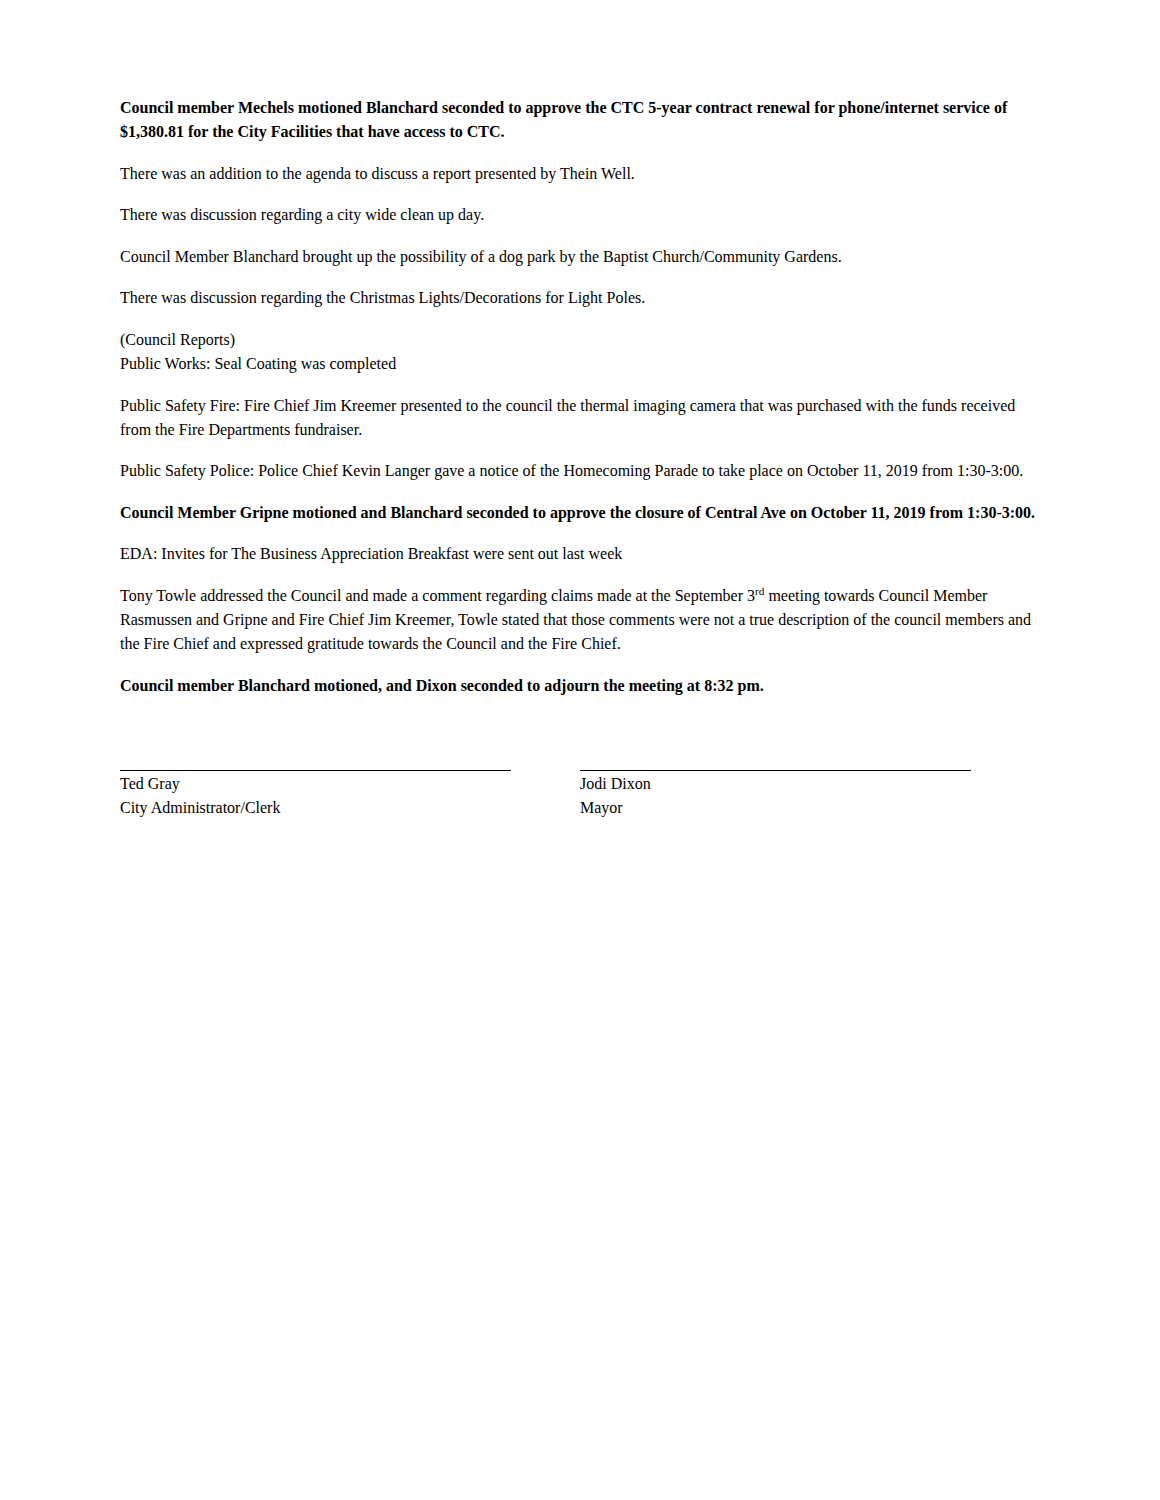Council member Mechels motioned Blanchard seconded to approve the CTC 5-year contract renewal for phone/internet service of $1,380.81 for the City Facilities that have access to CTC.
There was an addition to the agenda to discuss a report presented by Thein Well.
There was discussion regarding a city wide clean up day.
Council Member Blanchard brought up the possibility of a dog park by the Baptist Church/Community Gardens.
There was discussion regarding the Christmas Lights/Decorations for Light Poles.
(Council Reports)
Public Works: Seal Coating was completed
Public Safety Fire: Fire Chief Jim Kreemer presented to the council the thermal imaging camera that was purchased with the funds received from the Fire Departments fundraiser.
Public Safety Police: Police Chief Kevin Langer gave a notice of the Homecoming Parade to take place on October 11, 2019 from 1:30-3:00.
Council Member Gripne motioned and Blanchard seconded to approve the closure of Central Ave on October 11, 2019 from 1:30-3:00.
EDA: Invites for The Business Appreciation Breakfast were sent out last week
Tony Towle addressed the Council and made a comment regarding claims made at the September 3rd meeting towards Council Member Rasmussen and Gripne and Fire Chief Jim Kreemer, Towle stated that those comments were not a true description of the council members and the Fire Chief and expressed gratitude towards the Council and the Fire Chief.
Council member Blanchard motioned, and Dixon seconded to adjourn the meeting at 8:32 pm.
| Ted Gray City Administrator/Clerk | Jodi Dixon Mayor |